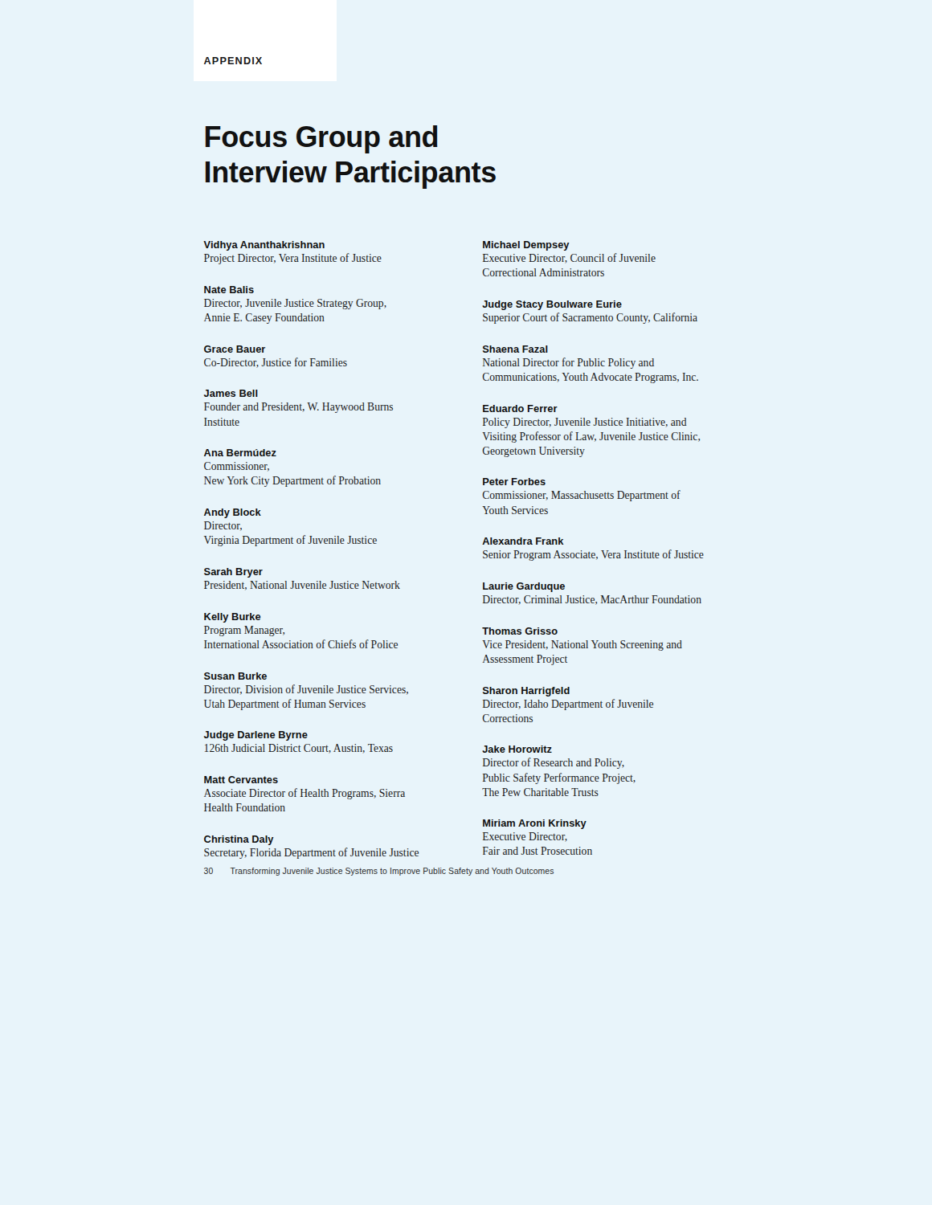APPENDIX
Focus Group and
Interview Participants
Vidhya Ananthakrishnan Project Director, Vera Institute of Justice
Nate Balis Director, Juvenile Justice Strategy Group,
Annie E. Casey Foundation
Grace Bauer Co-Director, Justice for Families
James Bell Founder and President, W. Haywood Burns
Institute
Ana Bermúdez Commissioner,
New York City Department of Probation
Andy Block Director,
Virginia Department of Juvenile Justice
Sarah Bryer President, National Juvenile Justice Network
Kelly Burke Program Manager,
International Association of Chiefs of Police
Susan Burke Director, Division of Juvenile Justice Services,
Utah Department of Human Services
Judge Darlene Byrne 126th Judicial District Court, Austin, Texas
Matt Cervantes Associate Director of Health Programs, Sierra
Health Foundation
Christina Daly Secretary, Florida Department of Juvenile Justice
Michael Dempsey Executive Director, Council of Juvenile
Correctional Administrators
Judge Stacy Boulware Eurie Superior Court of Sacramento County, California
Shaena Fazal National Director for Public Policy and
Communications, Youth Advocate Programs, Inc.
Eduardo Ferrer Policy Director, Juvenile Justice Initiative, and
Visiting Professor of Law, Juvenile Justice Clinic,
Georgetown University
Peter Forbes Commissioner, Massachusetts Department of
Youth Services
Alexandra Frank Senior Program Associate, Vera Institute of Justice
Laurie Garduque Director, Criminal Justice, MacArthur Foundation
Thomas Grisso Vice President, National Youth Screening and
Assessment Project
Sharon Harrigfeld Director, Idaho Department of Juvenile
Corrections
Jake Horowitz Director of Research and Policy,
Public Safety Performance Project,
The Pew Charitable Trusts
Miriam Aroni Krinsky Executive Director,
Fair and Just Prosecution
30 Transforming Juvenile Justice Systems to Improve Public Safety and Youth Outcomes